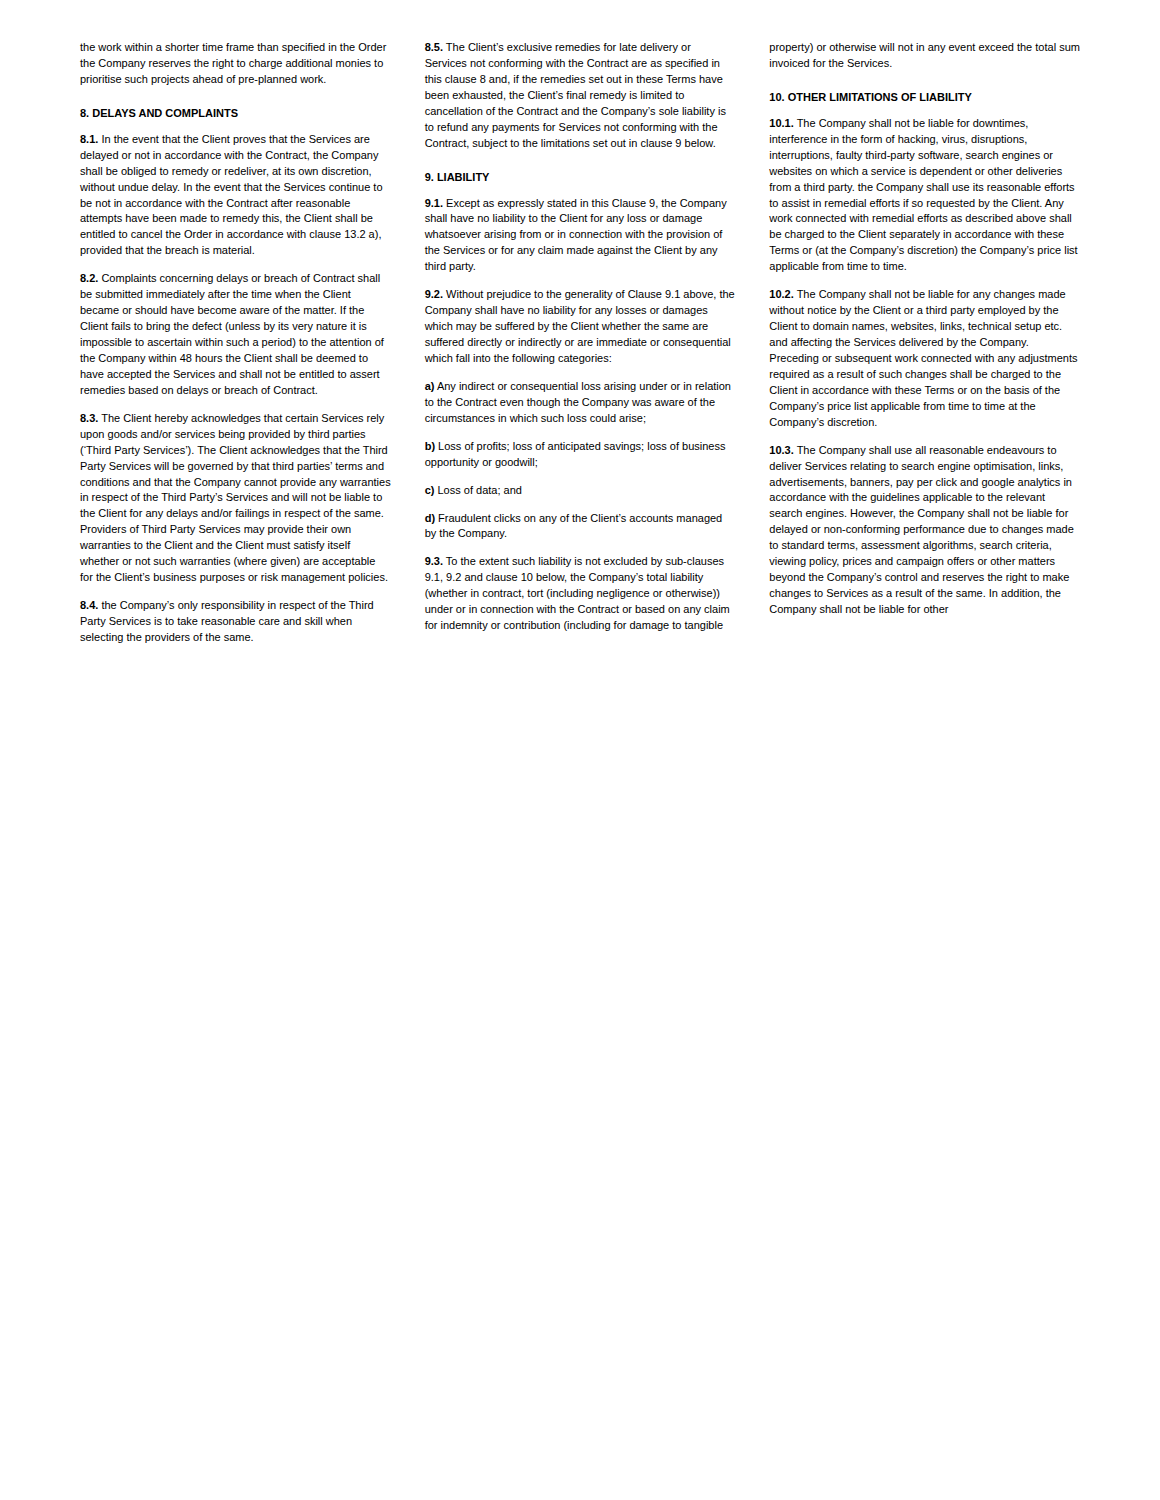the work within a shorter time frame than specified in the Order the Company reserves the right to charge additional monies to prioritise such projects ahead of pre-planned work.
8. Delays and Complaints
8.1. In the event that the Client proves that the Services are delayed or not in accordance with the Contract, the Company shall be obliged to remedy or redeliver, at its own discretion, without undue delay. In the event that the Services continue to be not in accordance with the Contract after reasonable attempts have been made to remedy this, the Client shall be entitled to cancel the Order in accordance with clause 13.2 a), provided that the breach is material.
8.2. Complaints concerning delays or breach of Contract shall be submitted immediately after the time when the Client became or should have become aware of the matter. If the Client fails to bring the defect (unless by its very nature it is impossible to ascertain within such a period) to the attention of the Company within 48 hours the Client shall be deemed to have accepted the Services and shall not be entitled to assert remedies based on delays or breach of Contract.
8.3. The Client hereby acknowledges that certain Services rely upon goods and/or services being provided by third parties (‘Third Party Services’). The Client acknowledges that the Third Party Services will be governed by that third parties’ terms and conditions and that the Company cannot provide any warranties in respect of the Third Party’s Services and will not be liable to the Client for any delays and/or failings in respect of the same. Providers of Third Party Services may provide their own warranties to the Client and the Client must satisfy itself whether or not such warranties (where given) are acceptable for the Client’s business purposes or risk management policies.
8.4. the Company’s only responsibility in respect of the Third Party Services is to take reasonable care and skill when selecting the providers of the same.
8.5. The Client’s exclusive remedies for late delivery or Services not conforming with the Contract are as specified in this clause 8 and, if the remedies set out in these Terms have been exhausted, the Client’s final remedy is limited to cancellation of the Contract and the Company’s sole liability is to refund any payments for Services not conforming with the Contract, subject to the limitations set out in clause 9 below.
9. Liability
9.1. Except as expressly stated in this Clause 9, the Company shall have no liability to the Client for any loss or damage whatsoever arising from or in connection with the provision of the Services or for any claim made against the Client by any third party.
9.2. Without prejudice to the generality of Clause 9.1 above, the Company shall have no liability for any losses or damages which may be suffered by the Client whether the same are suffered directly or indirectly or are immediate or consequential which fall into the following categories:
a) Any indirect or consequential loss arising under or in relation to the Contract even though the Company was aware of the circumstances in which such loss could arise;
b) Loss of profits; loss of anticipated savings; loss of business opportunity or goodwill;
c) Loss of data; and
d) Fraudulent clicks on any of the Client’s accounts managed by the Company.
9.3. To the extent such liability is not excluded by sub-clauses 9.1, 9.2 and clause 10 below, the Company’s total liability (whether in contract, tort (including negligence or otherwise)) under or in connection with the Contract or based on any claim for indemnity or contribution (including for damage to tangible property) or otherwise will not in any event exceed the total sum invoiced for the Services.
10. Other Limitations of Liability
10.1. The Company shall not be liable for downtimes, interference in the form of hacking, virus, disruptions, interruptions, faulty third-party software, search engines or websites on which a service is dependent or other deliveries from a third party. the Company shall use its reasonable efforts to assist in remedial efforts if so requested by the Client. Any work connected with remedial efforts as described above shall be charged to the Client separately in accordance with these Terms or (at the Company’s discretion) the Company’s price list applicable from time to time.
10.2. The Company shall not be liable for any changes made without notice by the Client or a third party employed by the Client to domain names, websites, links, technical setup etc. and affecting the Services delivered by the Company. Preceding or subsequent work connected with any adjustments required as a result of such changes shall be charged to the Client in accordance with these Terms or on the basis of the Company’s price list applicable from time to time at the Company’s discretion.
10.3. The Company shall use all reasonable endeavours to deliver Services relating to search engine optimisation, links, advertisements, banners, pay per click and google analytics in accordance with the guidelines applicable to the relevant search engines. However, the Company shall not be liable for delayed or non-conforming performance due to changes made to standard terms, assessment algorithms, search criteria, viewing policy, prices and campaign offers or other matters beyond the Company’s control and reserves the right to make changes to Services as a result of the same. In addition, the Company shall not be liable for other